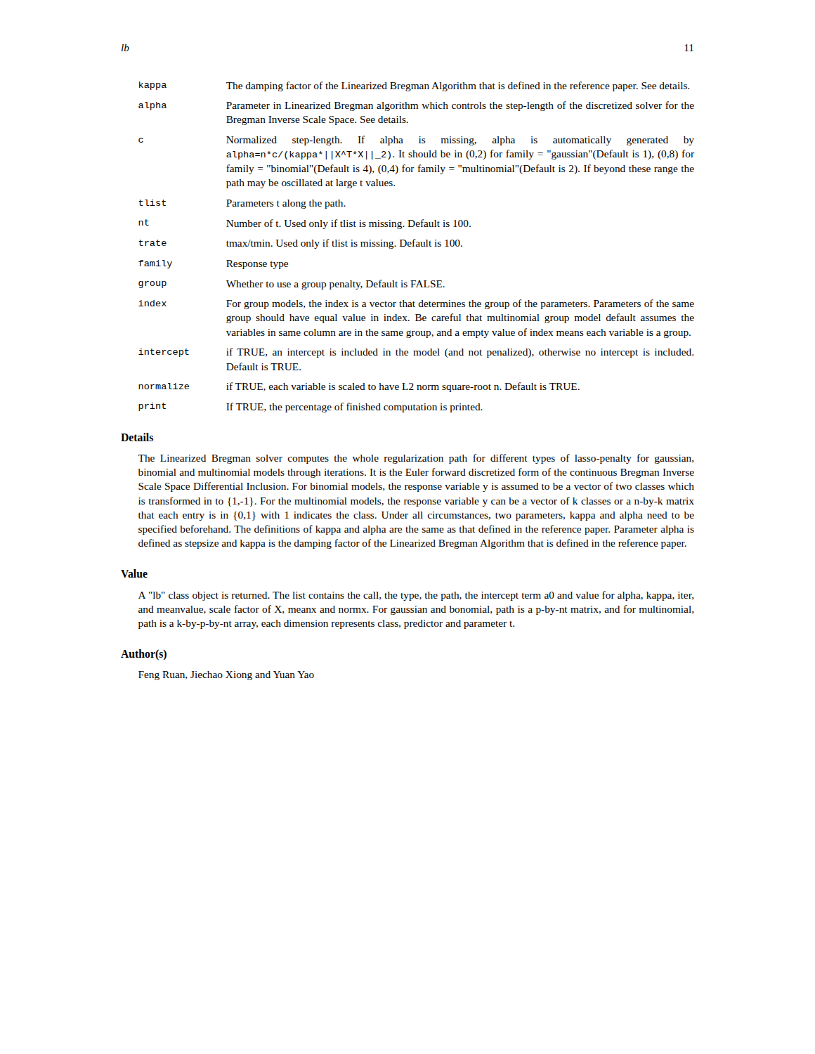lb 11
kappa
The damping factor of the Linearized Bregman Algorithm that is defined in the reference paper. See details.
alpha
Parameter in Linearized Bregman algorithm which controls the step-length of the discretized solver for the Bregman Inverse Scale Space. See details.
c
Normalized step-length. If alpha is missing, alpha is automatically generated by alpha=n*c/(kappa*||X^T*X||_2). It should be in (0,2) for family = "gaussian"(Default is 1), (0,8) for family = "binomial"(Default is 4), (0,4) for family = "multinomial"(Default is 2). If beyond these range the path may be oscillated at large t values.
tlist
Parameters t along the path.
nt
Number of t. Used only if tlist is missing. Default is 100.
trate
tmax/tmin. Used only if tlist is missing. Default is 100.
family
Response type
group
Whether to use a group penalty, Default is FALSE.
index
For group models, the index is a vector that determines the group of the parameters. Parameters of the same group should have equal value in index. Be careful that multinomial group model default assumes the variables in same column are in the same group, and a empty value of index means each variable is a group.
intercept
if TRUE, an intercept is included in the model (and not penalized), otherwise no intercept is included. Default is TRUE.
normalize
if TRUE, each variable is scaled to have L2 norm square-root n. Default is TRUE.
print
If TRUE, the percentage of finished computation is printed.
Details
The Linearized Bregman solver computes the whole regularization path for different types of lasso-penalty for gaussian, binomial and multinomial models through iterations. It is the Euler forward discretized form of the continuous Bregman Inverse Scale Space Differential Inclusion. For binomial models, the response variable y is assumed to be a vector of two classes which is transformed in to {1,-1}. For the multinomial models, the response variable y can be a vector of k classes or a n-by-k matrix that each entry is in {0,1} with 1 indicates the class. Under all circumstances, two parameters, kappa and alpha need to be specified beforehand. The definitions of kappa and alpha are the same as that defined in the reference paper. Parameter alpha is defined as stepsize and kappa is the damping factor of the Linearized Bregman Algorithm that is defined in the reference paper.
Value
A "lb" class object is returned. The list contains the call, the type, the path, the intercept term a0 and value for alpha, kappa, iter, and meanvalue, scale factor of X, meanx and normx. For gaussian and bonomial, path is a p-by-nt matrix, and for multinomial, path is a k-by-p-by-nt array, each dimension represents class, predictor and parameter t.
Author(s)
Feng Ruan, Jiechao Xiong and Yuan Yao